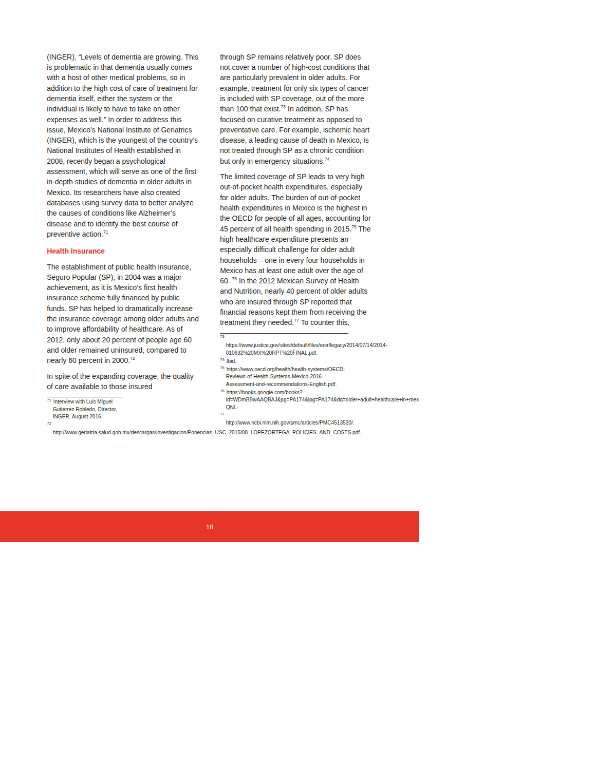(INGER), “Levels of dementia are growing. This is problematic in that dementia usually comes with a host of other medical problems, so in addition to the high cost of care of treatment for dementia itself, either the system or the individual is likely to have to take on other expenses as well.” In order to address this issue, Mexico’s National Institute of Geriatrics (INGER), which is the youngest of the country’s National Institutes of Health established in 2008, recently began a psychological assessment, which will serve as one of the first in-depth studies of dementia in older adults in Mexico. Its researchers have also created databases using survey data to better analyze the causes of conditions like Alzheimer’s disease and to identify the best course of preventive action.71
Health Insurance
The establishment of public health insurance, Seguro Popular (SP), in 2004 was a major achievement, as it is Mexico’s first health insurance scheme fully financed by public funds. SP has helped to dramatically increase the insurance coverage among older adults and to improve affordability of healthcare. As of 2012, only about 20 percent of people age 60 and older remained uninsured, compared to nearly 60 percent in 2000.72
In spite of the expanding coverage, the quality of care available to those insured
71 Interview with Luis Miguel Gutierrez Robledo, Director, INGER, August 2016.
72 http://www.geriatria.salud.gob.mx/descargas/investigacion/Ponencias_USC_2015/08_LOPEZORTEGA_POLICIES_AND_COSTS.pdf.
through SP remains relatively poor. SP does not cover a number of high-cost conditions that are particularly prevalent in older adults. For example, treatment for only six types of cancer is included with SP coverage, out of the more than 100 that exist.73 In addition, SP has focused on curative treatment as opposed to preventative care. For example, ischemic heart disease, a leading cause of death in Mexico, is not treated through SP as a chronic condition but only in emergency situations.74
The limited coverage of SP leads to very high out-of-pocket health expenditures, especially for older adults. The burden of out-of-pocket health expenditures in Mexico is the highest in the OECD for people of all ages, accounting for 45 percent of all health spending in 2015.75 The high healthcare expenditure presents an especially difficult challenge for older adult households – one in every four households in Mexico has at least one adult over the age of 60. 76 In the 2012 Mexican Survey of Health and Nutrition, nearly 40 percent of older adults who are insured through SP reported that financial reasons kept them from receiving the treatment they needed.77 To counter this,
73 https://www.justice.gov/sites/default/files/eoir/legacy/2014/07/14/2014-010632%20MX%20RPT%20FINAL.pdf.
74 Ibid.
75 https://www.oecd.org/health/health-systems/OECD-Reviews-of-Health-Systems-Mexico-2016-Assessment-and-recommendations-English.pdf.
76 https://books.google.com/books?id=WDmBBwAAQBAJ&pg=PA174&lpg=PA174&dq=older+adult+healthcare+in+mexico&source=bl&ots=JrX-QNL-
77 http://www.ncbi.nlm.nih.gov/pmc/articles/PMC4513520/.
18